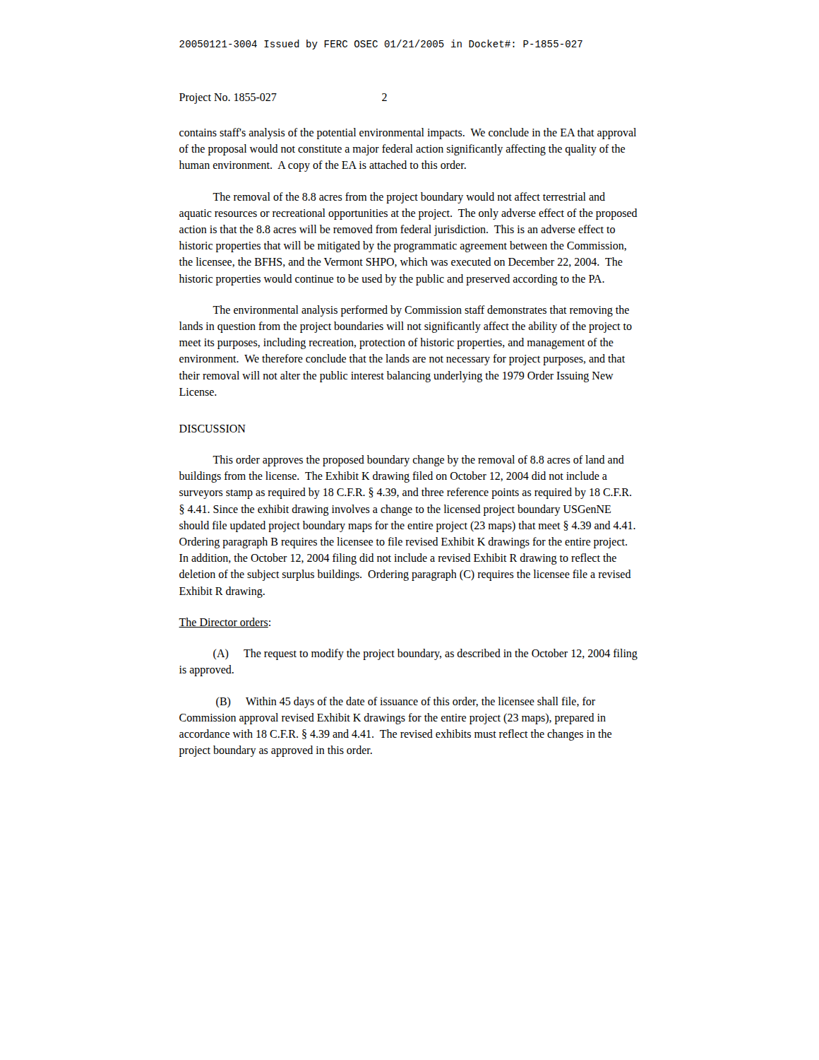20050121-3004 Issued by FERC OSEC 01/21/2005 in Docket#: P-1855-027
Project No. 1855-027 2
contains staff's analysis of the potential environmental impacts. We conclude in the EA that approval of the proposal would not constitute a major federal action significantly affecting the quality of the human environment. A copy of the EA is attached to this order.
The removal of the 8.8 acres from the project boundary would not affect terrestrial and aquatic resources or recreational opportunities at the project. The only adverse effect of the proposed action is that the 8.8 acres will be removed from federal jurisdiction. This is an adverse effect to historic properties that will be mitigated by the programmatic agreement between the Commission, the licensee, the BFHS, and the Vermont SHPO, which was executed on December 22, 2004. The historic properties would continue to be used by the public and preserved according to the PA.
The environmental analysis performed by Commission staff demonstrates that removing the lands in question from the project boundaries will not significantly affect the ability of the project to meet its purposes, including recreation, protection of historic properties, and management of the environment. We therefore conclude that the lands are not necessary for project purposes, and that their removal will not alter the public interest balancing underlying the 1979 Order Issuing New License.
DISCUSSION
This order approves the proposed boundary change by the removal of 8.8 acres of land and buildings from the license. The Exhibit K drawing filed on October 12, 2004 did not include a surveyors stamp as required by 18 C.F.R. § 4.39, and three reference points as required by 18 C.F.R. § 4.41. Since the exhibit drawing involves a change to the licensed project boundary USGenNE should file updated project boundary maps for the entire project (23 maps) that meet § 4.39 and 4.41. Ordering paragraph B requires the licensee to file revised Exhibit K drawings for the entire project. In addition, the October 12, 2004 filing did not include a revised Exhibit R drawing to reflect the deletion of the subject surplus buildings. Ordering paragraph (C) requires the licensee file a revised Exhibit R drawing.
The Director orders:
(A) The request to modify the project boundary, as described in the October 12, 2004 filing is approved.
(B) Within 45 days of the date of issuance of this order, the licensee shall file, for Commission approval revised Exhibit K drawings for the entire project (23 maps), prepared in accordance with 18 C.F.R. § 4.39 and 4.41. The revised exhibits must reflect the changes in the project boundary as approved in this order.